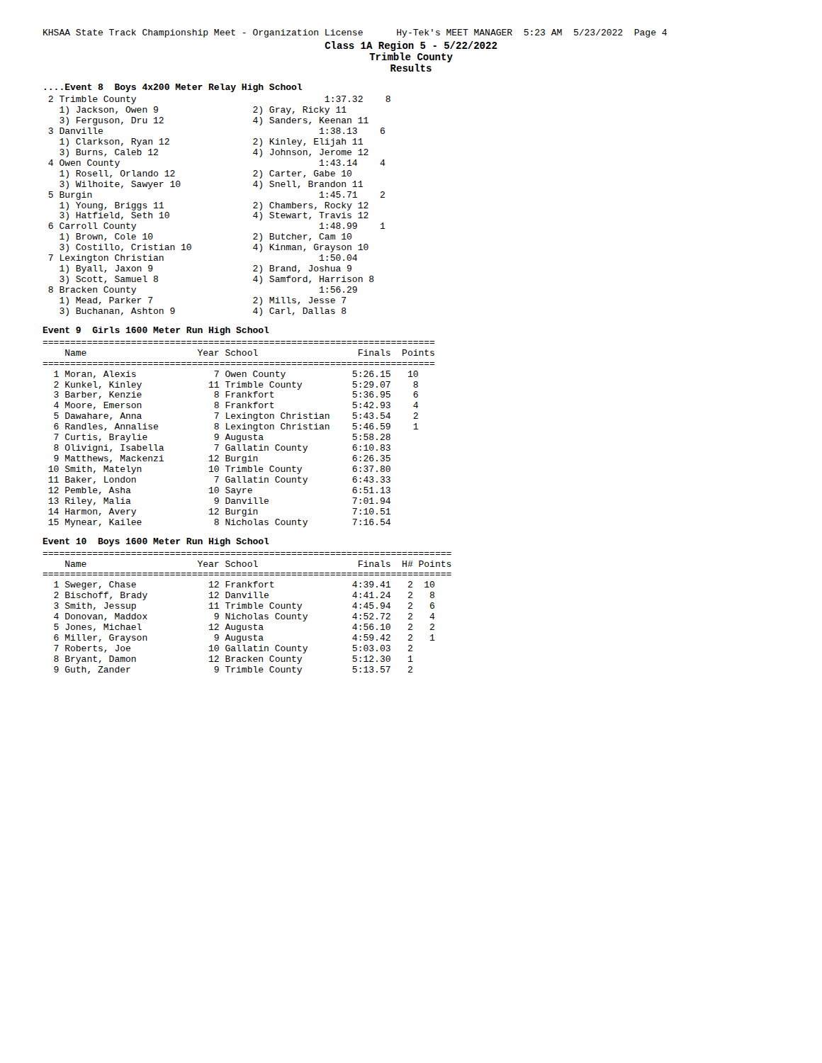KHSAA State Track Championship Meet - Organization License Hy-Tek's MEET MANAGER 5:23 AM 5/23/2022 Page 4
Class 1A Region 5 - 5/22/2022
Trimble County
Results
....Event 8 Boys 4x200 Meter Relay High School
 2 Trimble County                                  1:37.32    8
   1) Jackson, Owen 9                 2) Gray, Ricky 11
   3) Ferguson, Dru 12                4) Sanders, Keenan 11
 3 Danville                                       1:38.13    6
   1) Clarkson, Ryan 12               2) Kinley, Elijah 11
   3) Burns, Caleb 12                 4) Johnson, Jerome 12
 4 Owen County                                    1:43.14    4
   1) Rosell, Orlando 12              2) Carter, Gabe 10
   3) Wilhoite, Sawyer 10             4) Snell, Brandon 11
 5 Burgin                                         1:45.71    2
   1) Young, Briggs 11                2) Chambers, Rocky 12
   3) Hatfield, Seth 10               4) Stewart, Travis 12
 6 Carroll County                                 1:48.99    1
   1) Brown, Cole 10                  2) Butcher, Cam 10
   3) Costillo, Cristian 10           4) Kinman, Grayson 10
 7 Lexington Christian                            1:50.04
   1) Byall, Jaxon 9                  2) Brand, Joshua 9
   3) Scott, Samuel 8                 4) Samford, Harrison 8
 8 Bracken County                                 1:56.29
   1) Mead, Parker 7                  2) Mills, Jesse 7
   3) Buchanan, Ashton 9              4) Carl, Dallas 8
Event 9 Girls 1600 Meter Run High School
=======================================================================
    Name                    Year School                  Finals  Points
=======================================================================
  1 Moran, Alexis              7 Owen County            5:26.15   10
  2 Kunkel, Kinley            11 Trimble County         5:29.07    8
  3 Barber, Kenzie             8 Frankfort              5:36.95    6
  4 Moore, Emerson             8 Frankfort              5:42.93    4
  5 Dawahare, Anna             7 Lexington Christian    5:43.54    2
  6 Randles, Annalise          8 Lexington Christian    5:46.59    1
  7 Curtis, Braylie            9 Augusta                5:58.28
  8 Olivigni, Isabella         7 Gallatin County        6:10.83
  9 Matthews, Mackenzi        12 Burgin                 6:26.35
 10 Smith, Matelyn            10 Trimble County         6:37.80
 11 Baker, London              7 Gallatin County        6:43.33
 12 Pemble, Asha              10 Sayre                  6:51.13
 13 Riley, Malia               9 Danville               7:01.94
 14 Harmon, Avery             12 Burgin                 7:10.51
 15 Mynear, Kailee             8 Nicholas County        7:16.54
Event 10 Boys 1600 Meter Run High School
==========================================================================
    Name                    Year School                  Finals  H# Points
==========================================================================
  1 Sweger, Chase             12 Frankfort              4:39.41   2  10
  2 Bischoff, Brady           12 Danville               4:41.24   2   8
  3 Smith, Jessup             11 Trimble County         4:45.94   2   6
  4 Donovan, Maddox            9 Nicholas County        4:52.72   2   4
  5 Jones, Michael            12 Augusta                4:56.10   2   2
  6 Miller, Grayson            9 Augusta                4:59.42   2   1
  7 Roberts, Joe              10 Gallatin County        5:03.03   2
  8 Bryant, Damon             12 Bracken County         5:12.30   1
  9 Guth, Zander               9 Trimble County         5:13.57   2